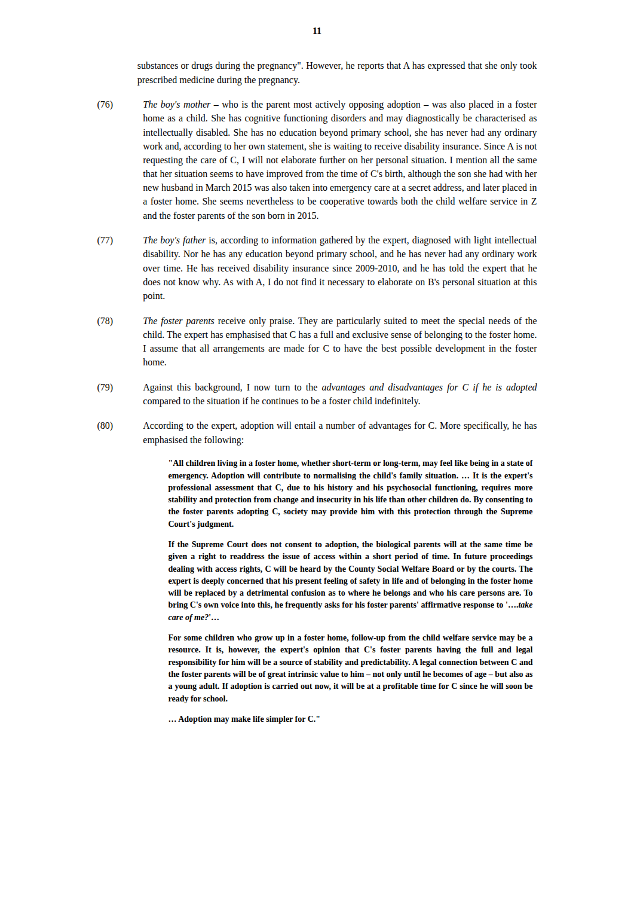11
substances or drugs during the pregnancy". However, he reports that A has expressed that she only took prescribed medicine during the pregnancy.
(76)
The boy's mother – who is the parent most actively opposing adoption – was also placed in a foster home as a child. She has cognitive functioning disorders and may diagnostically be characterised as intellectually disabled. She has no education beyond primary school, she has never had any ordinary work and, according to her own statement, she is waiting to receive disability insurance. Since A is not requesting the care of C, I will not elaborate further on her personal situation. I mention all the same that her situation seems to have improved from the time of C's birth, although the son she had with her new husband in March 2015 was also taken into emergency care at a secret address, and later placed in a foster home. She seems nevertheless to be cooperative towards both the child welfare service in Z and the foster parents of the son born in 2015.
(77)
The boy's father is, according to information gathered by the expert, diagnosed with light intellectual disability. Nor he has any education beyond primary school, and he has never had any ordinary work over time. He has received disability insurance since 2009-2010, and he has told the expert that he does not know why. As with A, I do not find it necessary to elaborate on B's personal situation at this point.
(78)
The foster parents receive only praise. They are particularly suited to meet the special needs of the child. The expert has emphasised that C has a full and exclusive sense of belonging to the foster home. I assume that all arrangements are made for C to have the best possible development in the foster home.
(79)
Against this background, I now turn to the advantages and disadvantages for C if he is adopted compared to the situation if he continues to be a foster child indefinitely.
(80)
According to the expert, adoption will entail a number of advantages for C. More specifically, he has emphasised the following:
"All children living in a foster home, whether short-term or long-term, may feel like being in a state of emergency. Adoption will contribute to normalising the child's family situation. … It is the expert's professional assessment that C, due to his history and his psychosocial functioning, requires more stability and protection from change and insecurity in his life than other children do. By consenting to the foster parents adopting C, society may provide him with this protection through the Supreme Court's judgment.
If the Supreme Court does not consent to adoption, the biological parents will at the same time be given a right to readdress the issue of access within a short period of time. In future proceedings dealing with access rights, C will be heard by the County Social Welfare Board or by the courts. The expert is deeply concerned that his present feeling of safety in life and of belonging in the foster home will be replaced by a detrimental confusion as to where he belongs and who his care persons are. To bring C's own voice into this, he frequently asks for his foster parents' affirmative response to '….take care of me?'…
For some children who grow up in a foster home, follow-up from the child welfare service may be a resource. It is, however, the expert's opinion that C's foster parents having the full and legal responsibility for him will be a source of stability and predictability. A legal connection between C and the foster parents will be of great intrinsic value to him – not only until he becomes of age – but also as a young adult. If adoption is carried out now, it will be at a profitable time for C since he will soon be ready for school.
… Adoption may make life simpler for C."